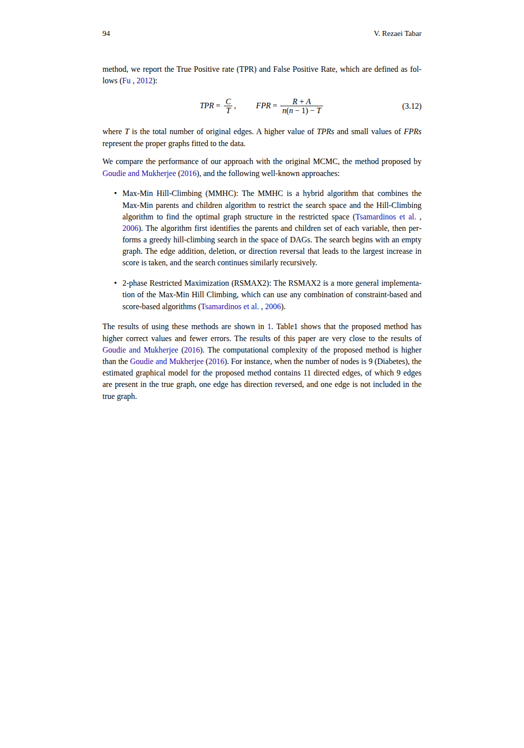94 V. Rezaei Tabar
method, we report the True Positive rate (TPR) and False Positive Rate, which are defined as follows (Fu , 2012):
TPR = CT, FPR = R + A n(n − 1) − T (3.12)
where T is the total number of original edges. A higher value of TPRs and small values of FPRs represent the proper graphs fitted to the data.
We compare the performance of our approach with the original MCMC, the method proposed by Goudie and Mukherjee (2016), and the following well-known approaches:
Max-Min Hill-Climbing (MMHC): The MMHC is a hybrid algorithm that combines the Max-Min parents and children algorithm to restrict the search space and the Hill-Climbing algorithm to find the optimal graph structure in the restricted space (Tsamardinos et al. , 2006). The algorithm first identifies the parents and children set of each variable, then performs a greedy hill-climbing search in the space of DAGs. The search begins with an empty graph. The edge addition, deletion, or direction reversal that leads to the largest increase in score is taken, and the search continues similarly recursively.
2-phase Restricted Maximization (RSMAX2): The RSMAX2 is a more general implementation of the Max-Min Hill Climbing, which can use any combination of constraint-based and score-based algorithms (Tsamardinos et al. , 2006).
The results of using these methods are shown in 1. Table1 shows that the proposed method has higher correct values and fewer errors. The results of this paper are very close to the results of Goudie and Mukherjee (2016). The computational complexity of the proposed method is higher than the Goudie and Mukherjee (2016). For instance, when the number of nodes is 9 (Diabetes), the estimated graphical model for the proposed method contains 11 directed edges, of which 9 edges are present in the true graph, one edge has direction reversed, and one edge is not included in the true graph.